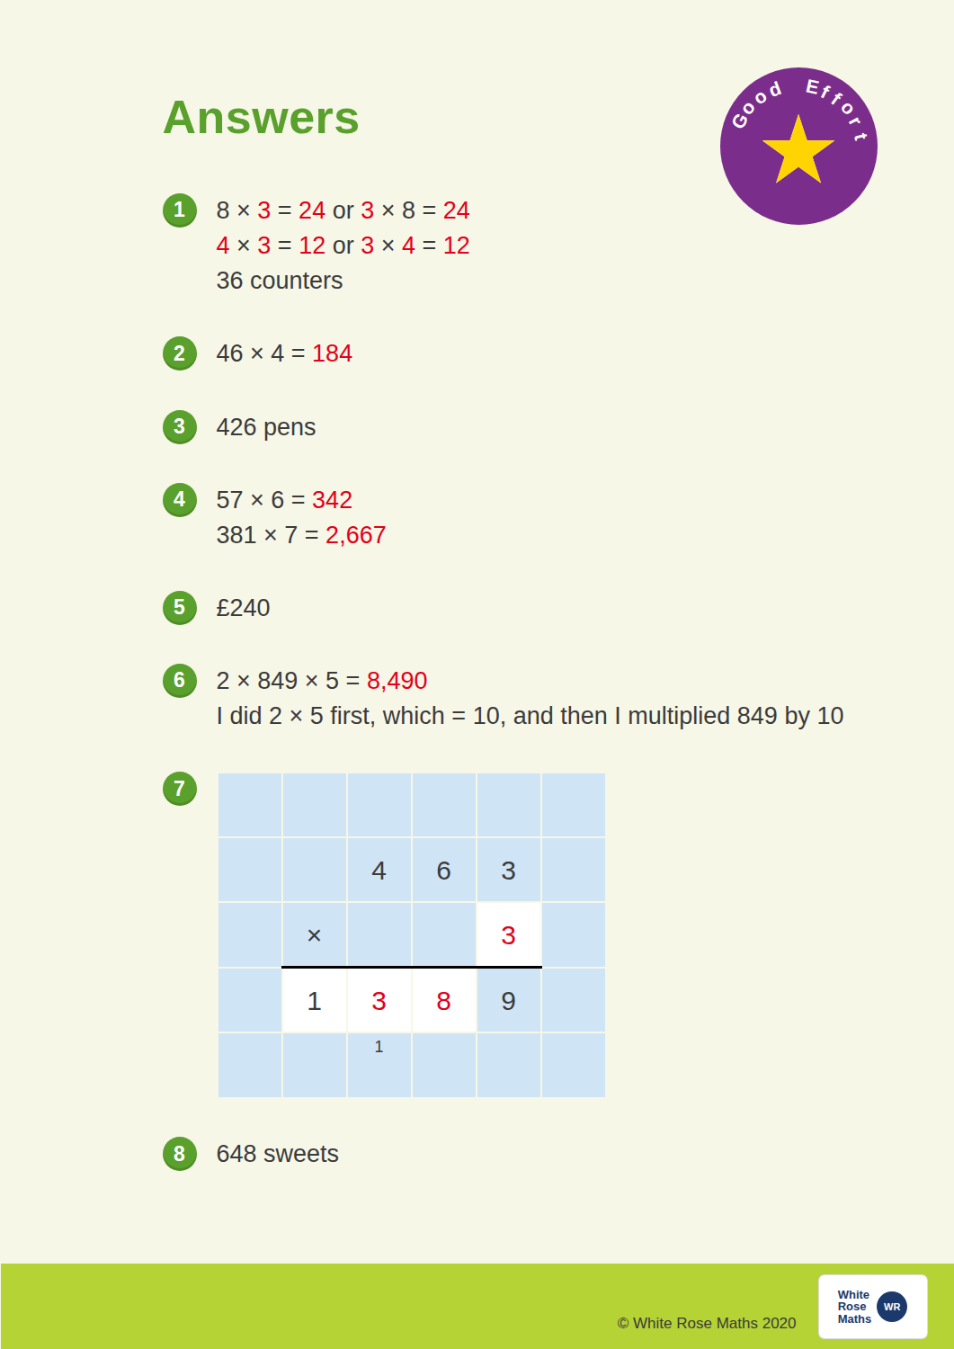Answers
G o o d E f f o r t
1 8 × 3 = 24 or 3 × 8 = 24
4 × 3 = 12 or 3 × 4 = 12
36 counters
2 46 × 4 = 184
3 426 pens
4 57 × 6 = 342
381 × 7 = 2,667
5 £240
6 2 × 849 × 5 = 8,490
I did 2 × 5 first, which = 10, and then I multiplied 849 by 10
7
| | | 4 | 6 | 3 | |
| | × | | | 3 | |
| | 1 | 3 | 8 | 9 | |
| | | 1 | | | |
8 648 sweets
© White Rose Maths 2020
White
Rose
Maths
WR